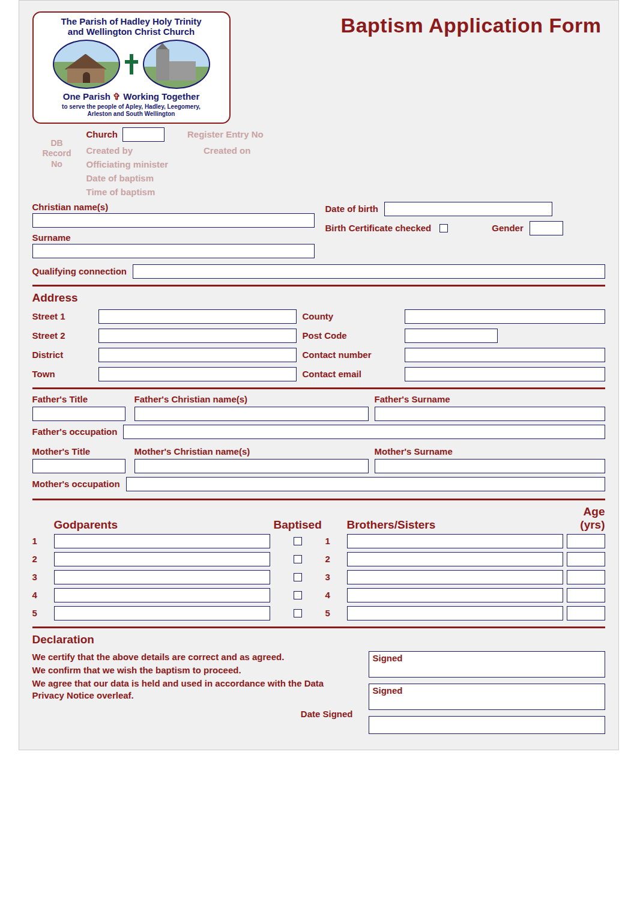The Parish of Hadley Holy Trinity
and Wellington Christ Church
One Parish ✞ Working Together
to serve the people of Apley, Hadley, Leegomery,
Arleston and South Wellington
Baptism Application Form
DB
Record
No
Church Register Entry No
Created by Created on
Officiating minister
Date of baptism
Time of baptism
Christian name(s) Surname
Date of birth
Birth Certificate checked Gender
Qualifying connection
Address
Street 1 County Street 2 Post Code District Contact number Town Contact email
Father's Title Father's Christian name(s) Father's Surname
Father's occupation
Mother's Title Mother's Christian name(s) Mother's Surname
Mother's occupation
Godparents
Baptised
Brothers/Sisters
Age (yrs)
1
1
2
2
3
3
4
4
5
5
Declaration
We certify that the above details are correct and as agreed.
We confirm that we wish the baptism to proceed.
We agree that our data is held and used in accordance with the Data Privacy Notice overleaf.
Date Signed
Signed
Signed